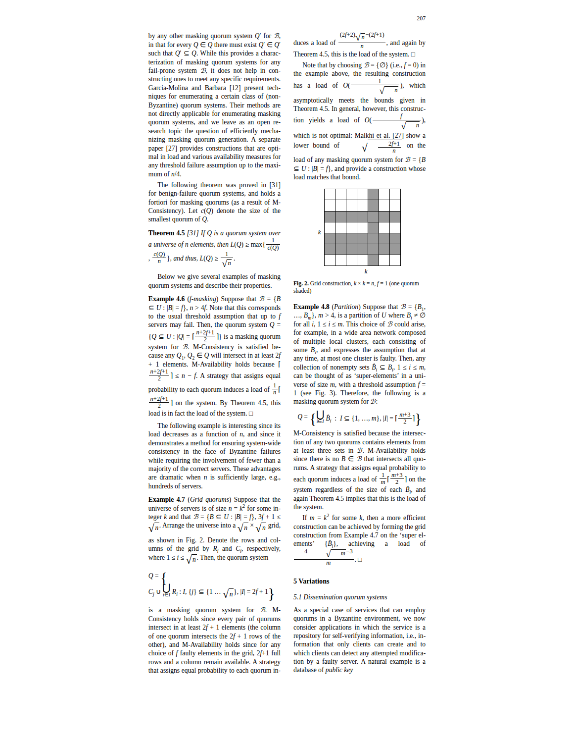207
by any other masking quorum system Q′ for ℬ, in that for every Q ∈ Q there must exist Q′ ∈ Q′ such that Q′ ⊆ Q. While this provides a characterization of masking quorum systems for any fail-prone system ℬ, it does not help in constructing ones to meet any specific requirements. Garcia-Molina and Barbara [12] present techniques for enumerating a certain class of (non-Byzantine) quorum systems. Their methods are not directly applicable for enumerating masking quorum systems, and we leave as an open research topic the question of efficiently mechanizing masking quorum generation. A separate paper [27] provides constructions that are optimal in load and various availability measures for any threshold failure assumption up to the maximum of n/4.
The following theorem was proved in [31] for benign-failure quorum systems, and holds a fortiori for masking quorums (as a result of M-Consistency). Let c(Q) denote the size of the smallest quorum of Q.
Theorem 4.5 [31] If Q is a quorum system over a universe of n elements, then L(Q) ≥ max{1 c(Q), c(Q) n}, and thus, L(Q) ≥ 1√n.
Below we give several examples of masking quorum systems and describe their properties.
Example 4.6 (f-masking) Suppose that ℬ = {B ⊆ U : |B| = f}, n > 4f. Note that this corresponds to the usual threshold assumption that up to f servers may fail. Then, the quorum system Q = {Q ⊆ U : |Q| = ⌈n+2f+12⌉} is a masking quorum system for ℬ. M-Consistency is satisfied because any Q1, Q2 ∈ Q will intersect in at least 2f + 1 elements. M-Availability holds because ⌈n+2f+12⌉ ≤ n − f. A strategy that assigns equal probability to each quorum induces a load of 1 n⌈n+2f+12⌉ on the system. By Theorem 4.5, this load is in fact the load of the system. □
The following example is interesting since its load decreases as a function of n, and since it demonstrates a method for ensuring system-wide consistency in the face of Byzantine failures while requiring the involvement of fewer than a majority of the correct servers. These advantages are dramatic when n is sufficiently large, e.g., hundreds of servers.
Example 4.7 (Grid quorums) Suppose that the universe of servers is of size n = k2 for some integer k and that ℬ = {B ⊆ U : |B| = f}, 3f + 1 ≤ √n. Arrange the universe into a √n × √n grid, as shown in Fig. 2. Denote the rows and columns of the grid by Ri and Ci, respectively, where 1 ≤ i ≤ √n. Then, the quorum system
Q = {Cj ∪ ⋃i∈I Ri : I, {j} ⊆ {1 … √n}, |I| = 2f + 1}
is a masking quorum system for ℬ. M-Consistency holds since every pair of quorums intersect in at least 2f + 1 elements (the column of one quorum intersects the 2f + 1 rows of the other), and M-Availability holds since for any choice of f faulty elements in the grid, 2f+1 full rows and a column remain available. A strategy that assigns equal probability to each quorum induces a load of (2f+2)√n−(2f+1) n, and again by Theorem 4.5, this is the load of the system. □
Note that by choosing ℬ = {∅} (i.e., f = 0) in the example above, the resulting construction has a load of O(1√n), which asymptotically meets the bounds given in Theorem 4.5. In general, however, this construction yields a load of O(f√n), which is not optimal: Malkhi et al. [27] show a lower bound of √2f+1 n on the load of any masking quorum system for ℬ = {B ⊆ U : |B| = f}, and provide a construction whose load matches that bound.
k
k
Fig. 2. Grid construction, k × k = n, f = 1 (one quorum shaded)
Example 4.8 (Partition) Suppose that ℬ = {B1, …, Bm}, m > 4, is a partition of U where Bi ≠ ∅ for all i, 1 ≤ i ≤ m. This choice of ℬ could arise, for example, in a wide area network composed of multiple local clusters, each consisting of some Bi, and expresses the assumption that at any time, at most one cluster is faulty. Then, any collection of nonempty sets B̂i ⊆ Bi, 1 ≤ i ≤ m, can be thought of as ‘super-elements’ in a universe of size m, with a threshold assumption f = 1 (see Fig. 3). Therefore, the following is a masking quorum system for ℬ:
Q = {⋃i∈I B̂i : I ⊆ {1, …, m}, |I| = ⌈m+32⌉}
M-Consistency is satisfied because the intersection of any two quorums contains elements from at least three sets in ℬ. M-Availability holds since there is no B ∈ ℬ that intersects all quorums. A strategy that assigns equal probability to each quorum induces a load of 1 m⌈m+32⌉ on the system regardless of the size of each B̂i, and again Theorem 4.5 implies that this is the load of the system.
If m = k2 for some k, then a more efficient construction can be achieved by forming the grid construction from Example 4.7 on the ‘super elements’ {B̂i}, achieving a load of 4√m−3 m. □
5 Variations
5.1 Dissemination quorum systems
As a special case of services that can employ quorums in a Byzantine environment, we now consider applications in which the service is a repository for self-verifying information, i.e., information that only clients can create and to which clients can detect any attempted modification by a faulty server. A natural example is a database of public key